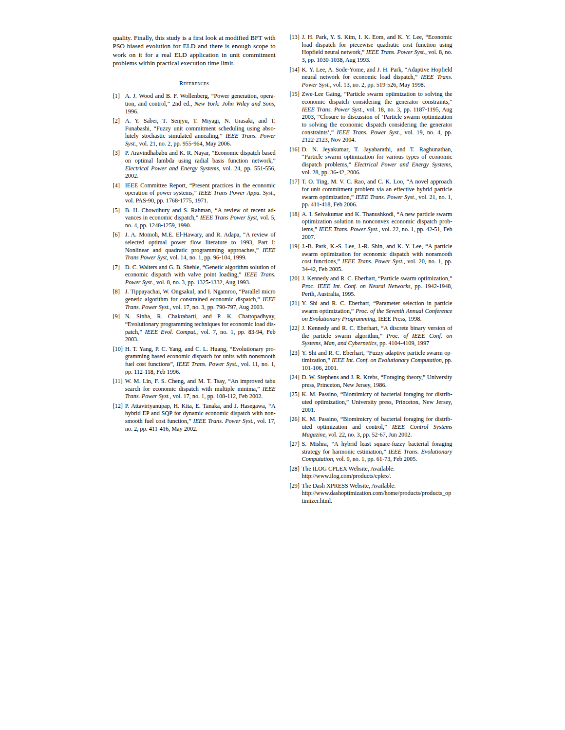quality. Finally, this study is a first look at modified BFT with PSO biased evolution for ELD and there is enough scope to work on it for a real ELD application in unit commitment problems within practical execution time limit.
References
A. J. Wood and B. F. Wollenberg, “Power generation, operation, and control,” 2nd ed., New York: John Wiley and Sons, 1996.
A. Y. Saber, T. Senjyu, T. Miyagi, N. Urasaki, and T. Funabashi, “Fuzzy unit commitment scheduling using absolutely stochastic simulated annealing,” IEEE Trans. Power Syst., vol. 21, no. 2, pp. 955-964, May 2006.
P. Aravindhababu and K. R. Nayar, “Economic dispatch based on optimal lambda using radial basis function network,” Electrical Power and Energy Systems, vol. 24, pp. 551-556, 2002.
IEEE Committee Report, “Present practices in the economic operation of power systems,” IEEE Trans Power Appa. Syst., vol. PAS-90, pp. 1768-1775, 1971.
B. H. Chowdhury and S. Rahman, “A review of recent advances in economic dispatch,” IEEE Trans Power Syst, vol. 5, no. 4, pp. 1248-1259, 1990.
J. A. Momoh, M.E. El-Hawary, and R. Adapa, “A review of selected optimal power flow literature to 1993, Part I: Nonlinear and quadratic programming approaches,” IEEE Trans Power Syst, vol. 14, no. 1, pp. 96-104, 1999.
D. C. Walters and G. B. Sheble, “Genetic algorithm solution of economic dispatch with valve point loading,” IEEE Trans. Power Syst., vol. 8, no. 3, pp. 1325-1332, Aug 1993.
J. Tippayachai, W. Ongsakul, and I. Ngamroo, “Parallel micro genetic algorithm for constrained economic dispatch,” IEEE Trans. Power Syst., vol. 17, no. 3, pp. 790-797, Aug 2003.
N. Sinha, R. Chakrabarti, and P. K. Chattopadhyay, “Evolutionary programming techniques for economic load dispatch,” IEEE Evol. Comput., vol. 7, no. 1, pp. 83-94, Feb 2003.
H. T. Yang, P. C. Yang, and C. L. Huang, “Evolutionary programming based economic dispatch for units with nonsmooth fuel cost functions”, IEEE Trans. Power Syst., vol. 11, no. 1, pp. 112-118, Feb 1996.
W. M. Lin, F. S. Cheng, and M. T. Tsay, “An improved tabu search for economic dispatch with multiple minima,” IEEE Trans. Power Syst., vol. 17, no. 1, pp. 108-112, Feb 2002.
P. Attaviriyanupap, H. Kita, E. Tanaka, and J. Hasegawa, “A hybrid EP and SQP for dynamic economic dispatch with nonsmooth fuel cost function,” IEEE Trans. Power Syst., vol. 17, no. 2, pp. 411-416, May 2002.
J. H. Park, Y. S. Kim, I. K. Eom, and K. Y. Lee, “Economic load dispatch for piecewise quadratic cost function using Hopfield neural network,” IEEE Trans. Power Syst., vol. 8, no. 3, pp. 1030-1038, Aug 1993.
K. Y. Lee, A. Sode-Yome, and J. H. Park, “Adaptive Hopfield neural network for economic load dispatch,” IEEE Trans. Power Syst., vol. 13, no. 2, pp. 519-526, May 1998.
Zwe-Lee Gaing, “Particle swarm optimization to solving the economic dispatch considering the generator constraints,” IEEE Trans. Power Syst., vol. 18, no. 3, pp. 1187-1195, Aug 2003, “Closure to discussion of ’Particle swarm optimization to solving the economic dispatch considering the generator constraints’,” IEEE Trans. Power Syst., vol. 19, no. 4, pp. 2122-2123, Nov 2004.
D. N. Jeyakumar, T. Jayabarathi, and T. Raghunathan, “Particle swarm optimization for various types of economic dispatch problems,” Electrical Power and Energy Systems, vol. 28, pp. 36-42, 2006.
T. O. Ting, M. V. C. Rao, and C. K. Loo, “A novel approach for unit commitment problem via an effective hybrid particle swarm optimization,” IEEE Trans. Power Syst., vol. 21, no. 1, pp. 411-418, Feb 2006.
A. I. Selvakumar and K. Thanushkodi, “A new particle swarm optimization solution to nonconvex economic dispatch problems,” IEEE Trans. Power Syst., vol. 22, no. 1, pp. 42-51, Feb 2007.
J.-B. Park, K.-S. Lee, J.-R. Shin, and K. Y. Lee, “A particle swarm optimization for economic dispatch with nonsmooth cost functions,” IEEE Trans. Power Syst., vol. 20, no. 1, pp. 34-42, Feb 2005.
J. Kennedy and R. C. Eberhart, “Particle swarm optimization,” Proc. IEEE Int. Conf. on Neural Networks, pp. 1942-1948, Perth, Australia, 1995.
Y. Shi and R. C. Eberhart, “Parameter selection in particle swarm optimization,” Proc. of the Seventh Annual Conference on Evolutionary Programming, IEEE Press, 1998.
J. Kennedy and R. C. Eberhart, “A discrete binary version of the particle swarm algorithm,” Proc. of IEEE Conf. on Systems, Man, and Cybernetics, pp. 4104-4109, 1997
Y. Shi and R. C. Eberhart, “Fuzzy adaptive particle swarm optimization,” IEEE Int. Conf. on Evolutionary Computation, pp. 101-106, 2001.
D. W. Stephens and J. R. Krebs, “Foraging theory,” University press, Princeton, New Jersey, 1986.
K. M. Passino, “Biomimicry of bacterial foraging for distributed optimization,” University press, Princeton, New Jersey, 2001.
K. M. Passino, “Biomimicry of bacterial foraging for distributed optimization and control,” IEEE Control Systems Magazine, vol. 22, no. 3, pp. 52-67, Jun 2002.
S. Mishra, “A hybrid least square-fuzzy bacterial foraging strategy for harmonic estimation,” IEEE Trans. Evolutionary Computation, vol. 9, no. 1, pp. 61-73, Feb 2005.
The ILOG CPLEX Website, Available:
http://www.ilog.com/products/cplex/.
The Dash XPRESS Website, Available:
http://www.dashoptimization.com/home/products/products_optimizer.html.